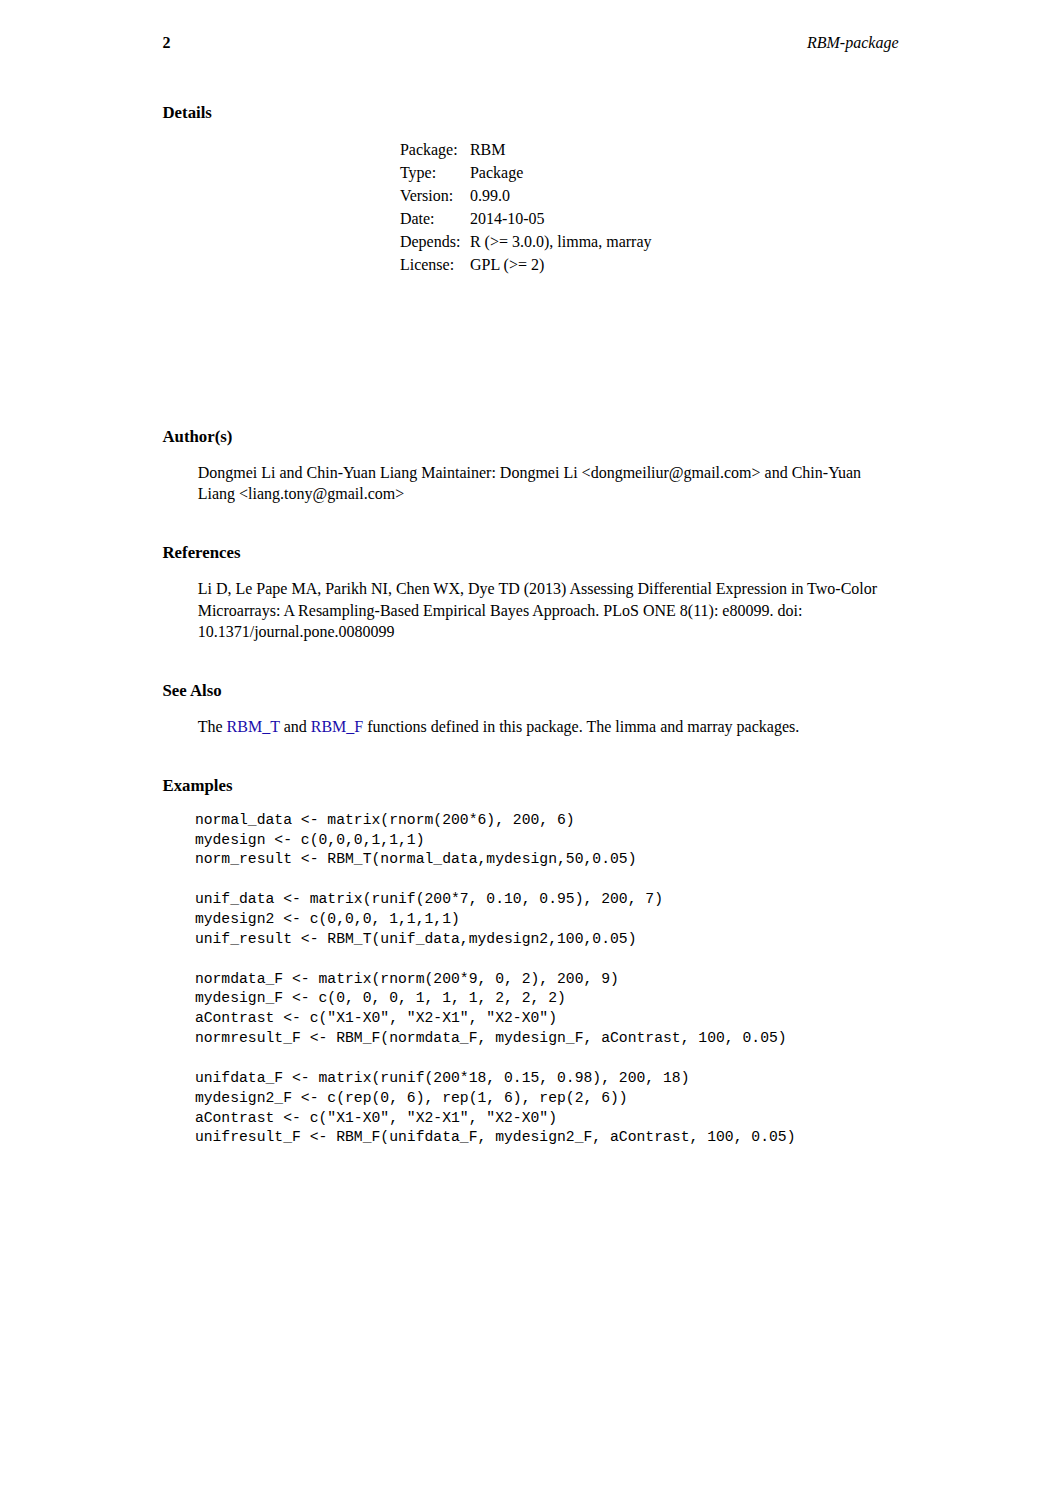2 RBM-package
Details
| Package: | RBM |
| Type: | Package |
| Version: | 0.99.0 |
| Date: | 2014-10-05 |
| Depends: | R (>= 3.0.0), limma, marray |
| License: | GPL (>= 2) |
Author(s)
Dongmei Li and Chin-Yuan Liang Maintainer: Dongmei Li <dongmeiliur@gmail.com> and Chin-Yuan Liang <liang.tony@gmail.com>
References
Li D, Le Pape MA, Parikh NI, Chen WX, Dye TD (2013) Assessing Differential Expression in Two-Color Microarrays: A Resampling-Based Empirical Bayes Approach. PLoS ONE 8(11): e80099. doi: 10.1371/journal.pone.0080099
See Also
The RBM_T and RBM_F functions defined in this package. The limma and marray packages.
Examples
normal_data <- matrix(rnorm(200*6), 200, 6)
mydesign <- c(0,0,0,1,1,1)
norm_result <- RBM_T(normal_data,mydesign,50,0.05)

unif_data <- matrix(runif(200*7, 0.10, 0.95), 200, 7)
mydesign2 <- c(0,0,0, 1,1,1,1)
unif_result <- RBM_T(unif_data,mydesign2,100,0.05)

normdata_F <- matrix(rnorm(200*9, 0, 2), 200, 9)
mydesign_F <- c(0, 0, 0, 1, 1, 1, 2, 2, 2)
aContrast <- c("X1-X0", "X2-X1", "X2-X0")
normresult_F <- RBM_F(normdata_F, mydesign_F, aContrast, 100, 0.05)

unifdata_F <- matrix(runif(200*18, 0.15, 0.98), 200, 18)
mydesign2_F <- c(rep(0, 6), rep(1, 6), rep(2, 6))
aContrast <- c("X1-X0", "X2-X1", "X2-X0")
unifresult_F <- RBM_F(unifdata_F, mydesign2_F, aContrast, 100, 0.05)